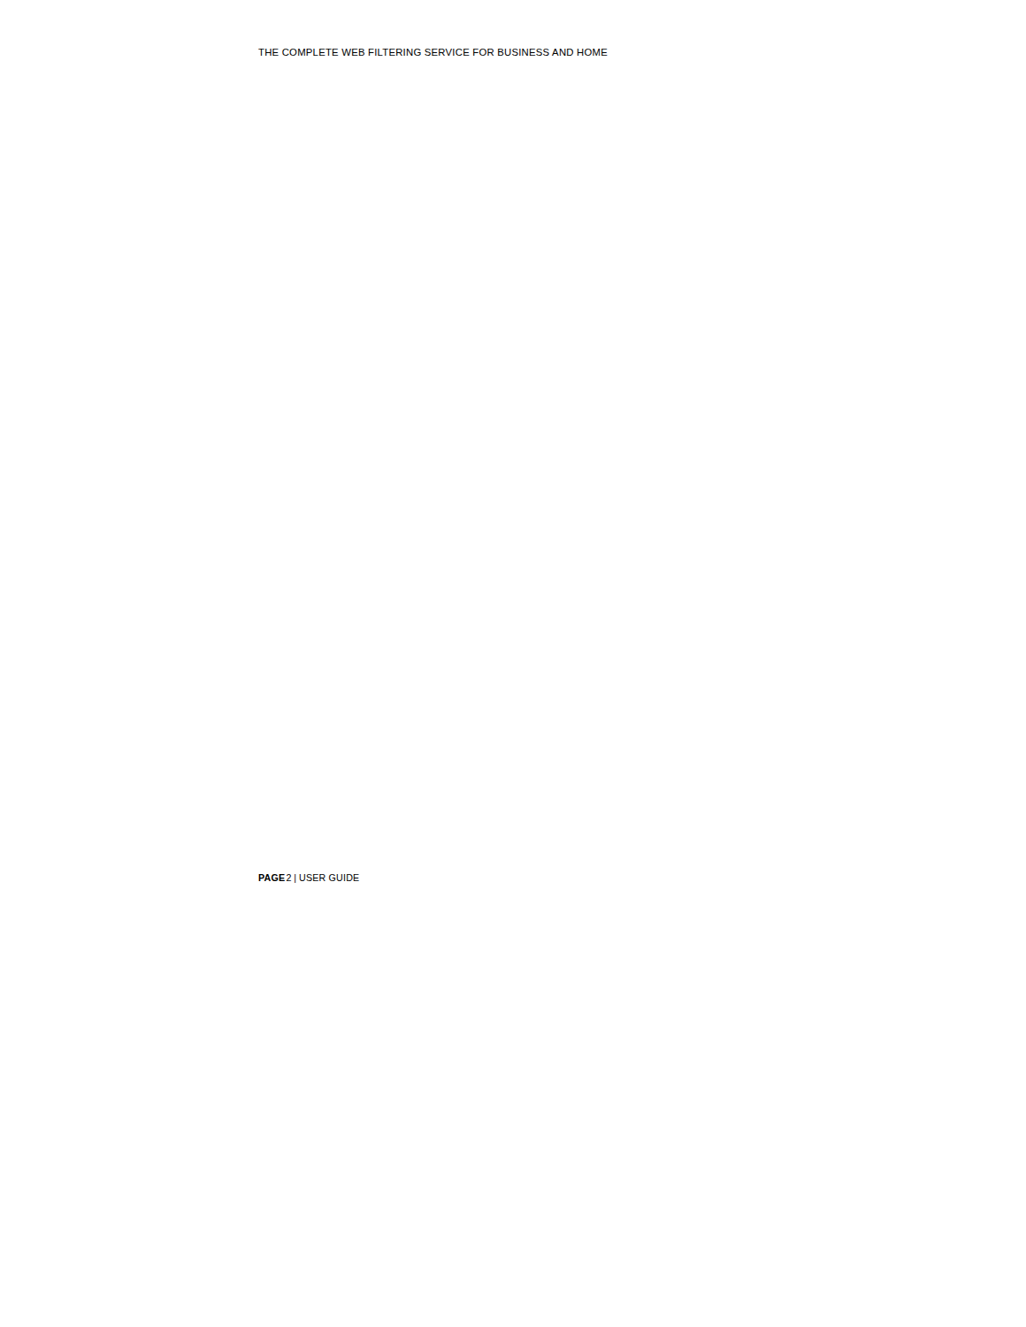The complete web filtering service for business and home
PAGE 2|USER GUIDE